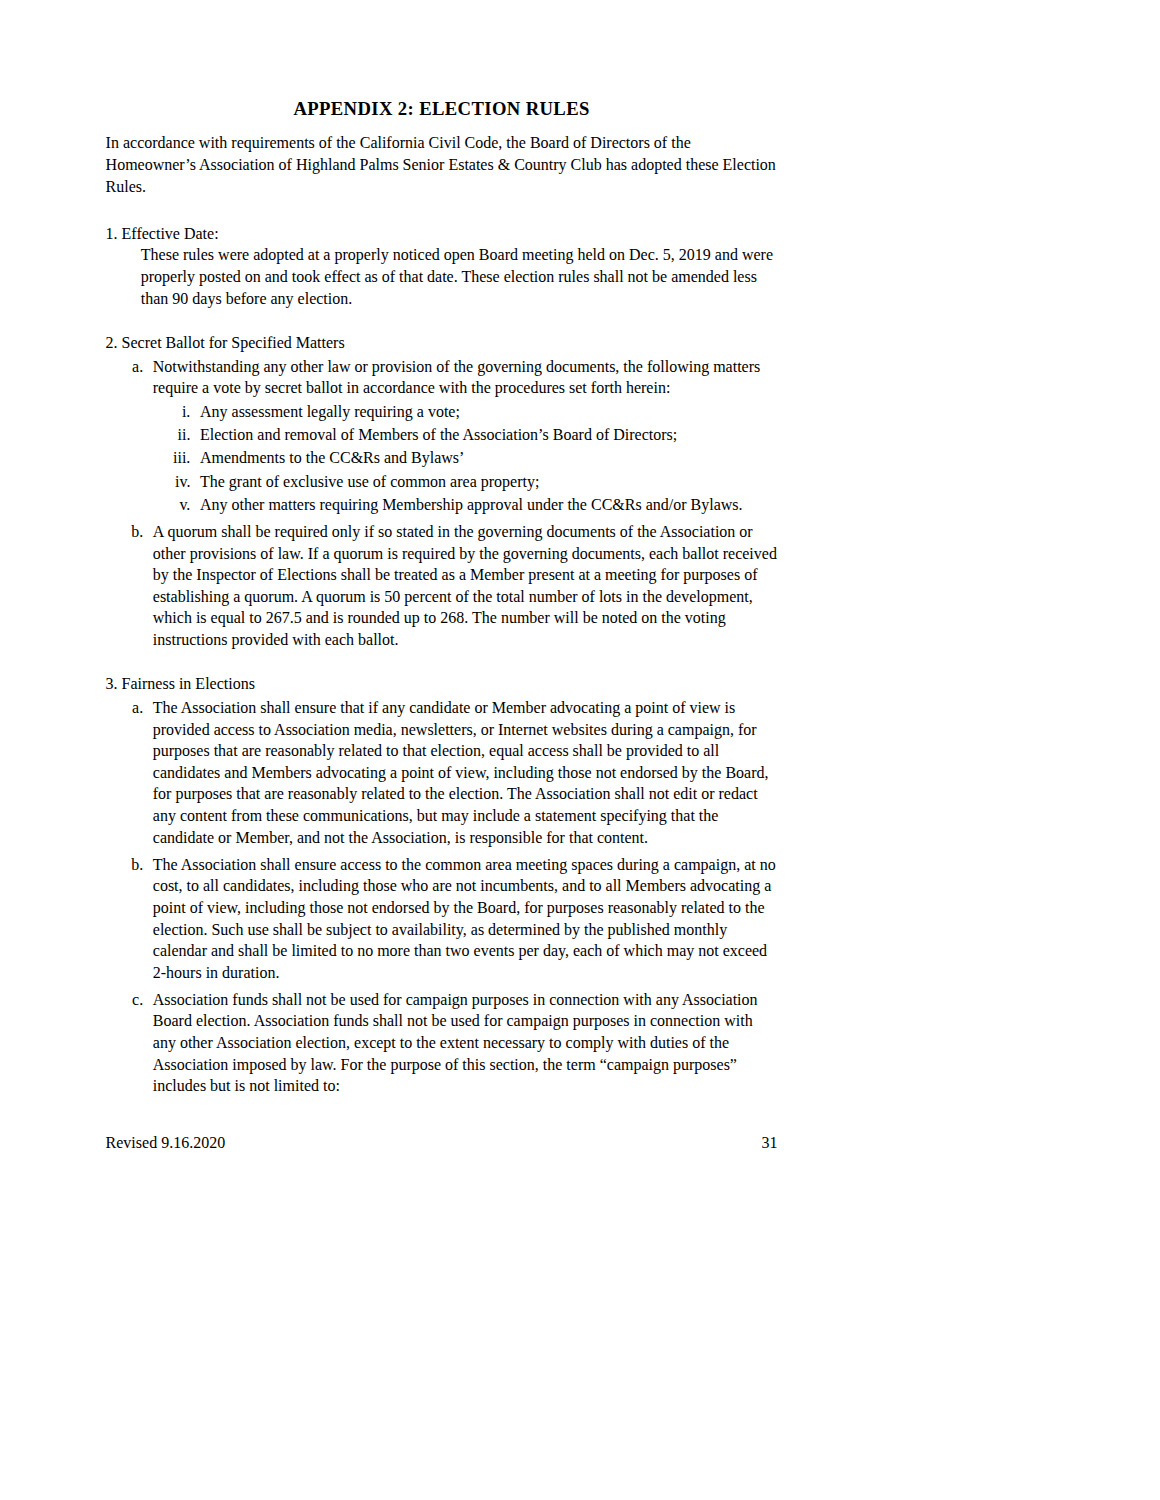APPENDIX 2: ELECTION RULES
In accordance with requirements of the California Civil Code, the Board of Directors of the Homeowner’s Association of Highland Palms Senior Estates & Country Club has adopted these Election Rules.
1. Effective Date:
These rules were adopted at a properly noticed open Board meeting held on Dec. 5, 2019 and were properly posted on and took effect as of that date. These election rules shall not be amended less than 90 days before any election.
2. Secret Ballot for Specified Matters
Notwithstanding any other law or provision of the governing documents, the following matters require a vote by secret ballot in accordance with the procedures set forth herein:
Any assessment legally requiring a vote;
Election and removal of Members of the Association’s Board of Directors;
Amendments to the CC&Rs and Bylaws’
The grant of exclusive use of common area property;
Any other matters requiring Membership approval under the CC&Rs and/or Bylaws.
A quorum shall be required only if so stated in the governing documents of the Association or other provisions of law. If a quorum is required by the governing documents, each ballot received by the Inspector of Elections shall be treated as a Member present at a meeting for purposes of establishing a quorum. A quorum is 50 percent of the total number of lots in the development, which is equal to 267.5 and is rounded up to 268. The number will be noted on the voting instructions provided with each ballot.
3. Fairness in Elections
The Association shall ensure that if any candidate or Member advocating a point of view is provided access to Association media, newsletters, or Internet websites during a campaign, for purposes that are reasonably related to that election, equal access shall be provided to all candidates and Members advocating a point of view, including those not endorsed by the Board, for purposes that are reasonably related to the election. The Association shall not edit or redact any content from these communications, but may include a statement specifying that the candidate or Member, and not the Association, is responsible for that content.
The Association shall ensure access to the common area meeting spaces during a campaign, at no cost, to all candidates, including those who are not incumbents, and to all Members advocating a point of view, including those not endorsed by the Board, for purposes reasonably related to the election. Such use shall be subject to availability, as determined by the published monthly calendar and shall be limited to no more than two events per day, each of which may not exceed 2-hours in duration.
Association funds shall not be used for campaign purposes in connection with any Association Board election. Association funds shall not be used for campaign purposes in connection with any other Association election, except to the extent necessary to comply with duties of the Association imposed by law. For the purpose of this section, the term “campaign purposes” includes but is not limited to:
Revised 9.16.2020 31